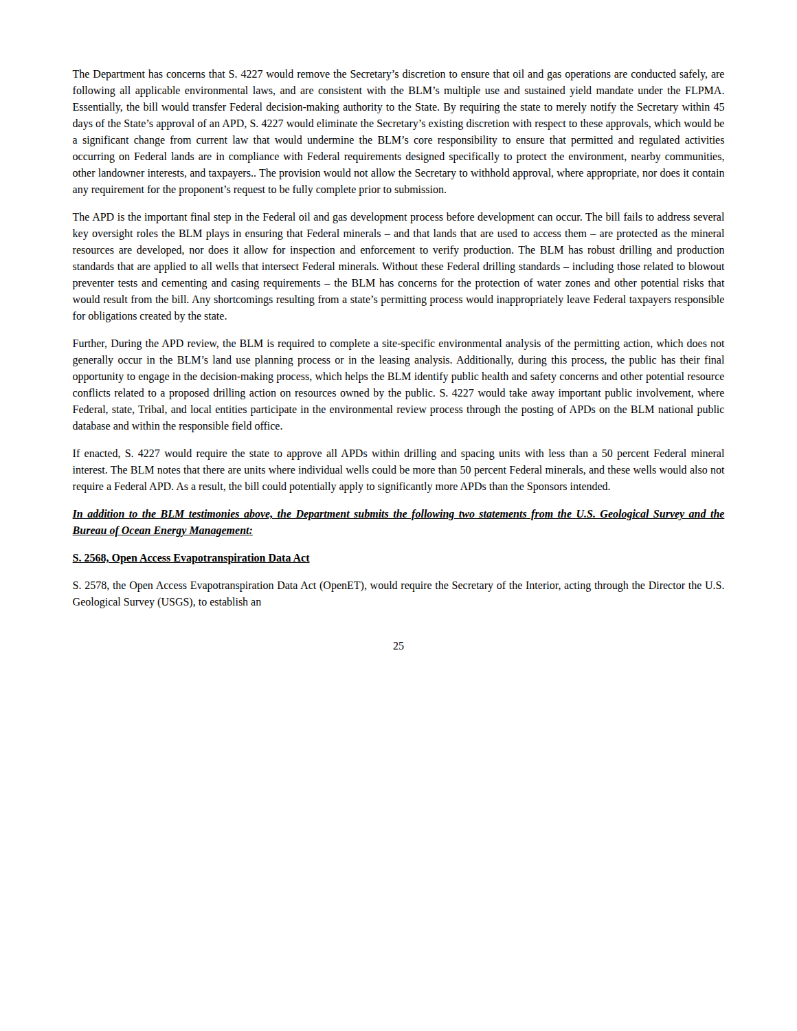The Department has concerns that S. 4227 would remove the Secretary’s discretion to ensure that oil and gas operations are conducted safely, are following all applicable environmental laws, and are consistent with the BLM’s multiple use and sustained yield mandate under the FLPMA. Essentially, the bill would transfer Federal decision-making authority to the State. By requiring the state to merely notify the Secretary within 45 days of the State’s approval of an APD, S. 4227 would eliminate the Secretary’s existing discretion with respect to these approvals, which would be a significant change from current law that would undermine the BLM’s core responsibility to ensure that permitted and regulated activities occurring on Federal lands are in compliance with Federal requirements designed specifically to protect the environment, nearby communities, other landowner interests, and taxpayers.. The provision would not allow the Secretary to withhold approval, where appropriate, nor does it contain any requirement for the proponent’s request to be fully complete prior to submission.
The APD is the important final step in the Federal oil and gas development process before development can occur. The bill fails to address several key oversight roles the BLM plays in ensuring that Federal minerals – and that lands that are used to access them – are protected as the mineral resources are developed, nor does it allow for inspection and enforcement to verify production. The BLM has robust drilling and production standards that are applied to all wells that intersect Federal minerals. Without these Federal drilling standards – including those related to blowout preventer tests and cementing and casing requirements – the BLM has concerns for the protection of water zones and other potential risks that would result from the bill. Any shortcomings resulting from a state’s permitting process would inappropriately leave Federal taxpayers responsible for obligations created by the state.
Further, During the APD review, the BLM is required to complete a site-specific environmental analysis of the permitting action, which does not generally occur in the BLM’s land use planning process or in the leasing analysis. Additionally, during this process, the public has their final opportunity to engage in the decision-making process, which helps the BLM identify public health and safety concerns and other potential resource conflicts related to a proposed drilling action on resources owned by the public. S. 4227 would take away important public involvement, where Federal, state, Tribal, and local entities participate in the environmental review process through the posting of APDs on the BLM national public database and within the responsible field office.
If enacted, S. 4227 would require the state to approve all APDs within drilling and spacing units with less than a 50 percent Federal mineral interest. The BLM notes that there are units where individual wells could be more than 50 percent Federal minerals, and these wells would also not require a Federal APD. As a result, the bill could potentially apply to significantly more APDs than the Sponsors intended.
In addition to the BLM testimonies above, the Department submits the following two statements from the U.S. Geological Survey and the Bureau of Ocean Energy Management:
S. 2568, Open Access Evapotranspiration Data Act
S. 2578, the Open Access Evapotranspiration Data Act (OpenET), would require the Secretary of the Interior, acting through the Director the U.S. Geological Survey (USGS), to establish an
25